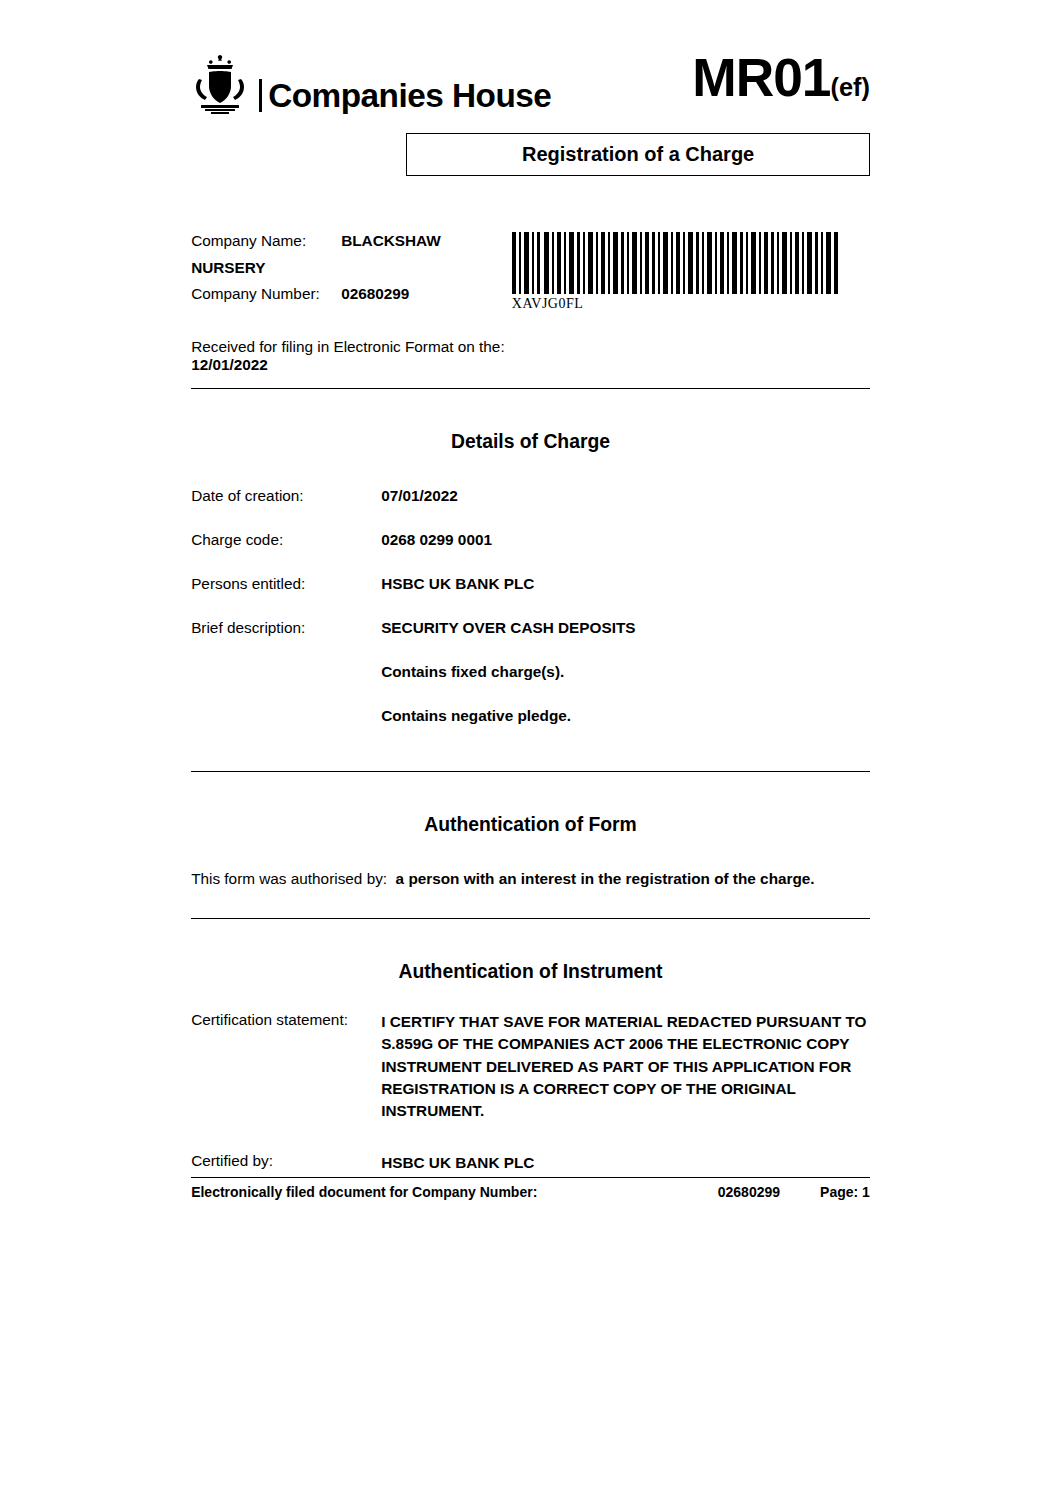Companies House
MR01(ef)
Registration of a Charge
Company Name: BLACKSHAW NURSERY
Company Number: 02680299
Received for filing in Electronic Format on the: 12/01/2022
XAVJG0FL
Details of Charge
Date of creation:
07/01/2022
Charge code:
0268 0299 0001
Persons entitled:
HSBC UK BANK PLC
Brief description:
SECURITY OVER CASH DEPOSITS
Contains fixed charge(s).
Contains negative pledge.
Authentication of Form
This form was authorised by: a person with an interest in the registration of the charge.
Authentication of Instrument
Certification statement:
I CERTIFY THAT SAVE FOR MATERIAL REDACTED PURSUANT TO S.859G OF THE COMPANIES ACT 2006 THE ELECTRONIC COPY INSTRUMENT DELIVERED AS PART OF THIS APPLICATION FOR REGISTRATION IS A CORRECT COPY OF THE ORIGINAL INSTRUMENT.
Certified by:
HSBC UK BANK PLC
Electronically filed document for Company Number:
02680299
Page: 1